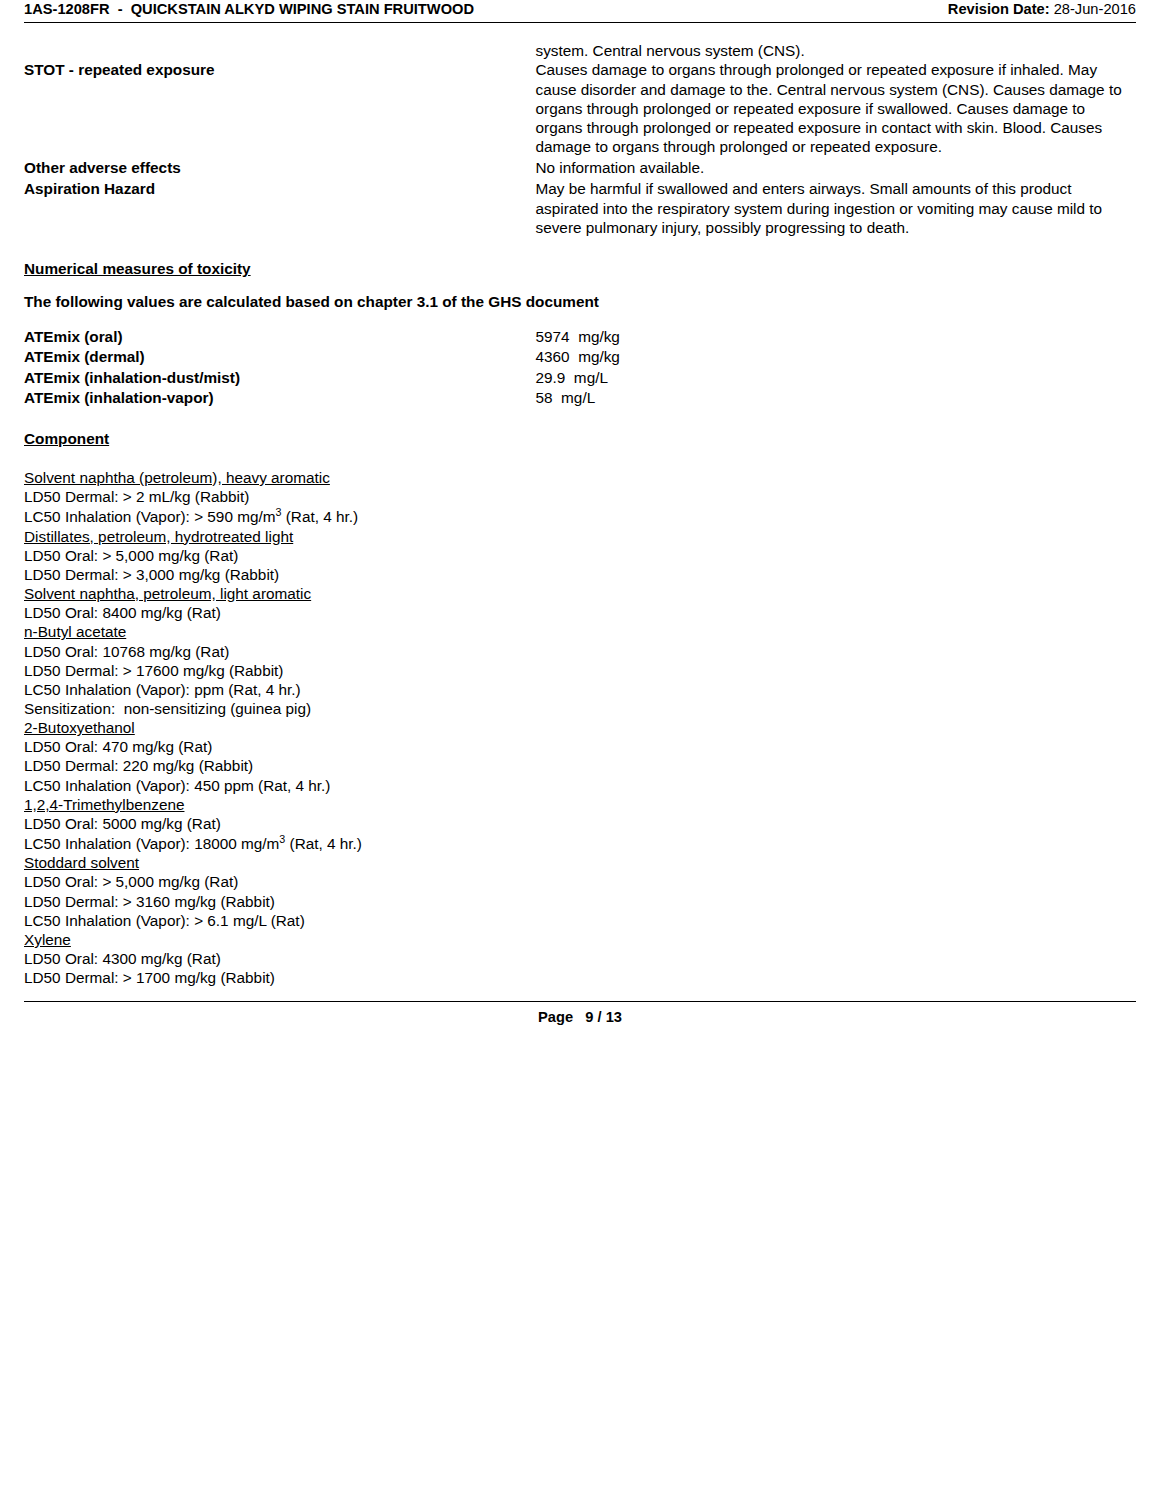1AS-1208FR - QUICKSTAIN ALKYD WIPING STAIN FRUITWOOD
Revision Date: 28-Jun-2016
system. Central nervous system (CNS).
STOT - repeated exposure
Causes damage to organs through prolonged or repeated exposure if inhaled. May cause disorder and damage to the. Central nervous system (CNS). Causes damage to organs through prolonged or repeated exposure if swallowed. Causes damage to organs through prolonged or repeated exposure in contact with skin. Blood. Causes damage to organs through prolonged or repeated exposure.
Other adverse effects
No information available.
Aspiration Hazard
May be harmful if swallowed and enters airways. Small amounts of this product aspirated into the respiratory system during ingestion or vomiting may cause mild to severe pulmonary injury, possibly progressing to death.
Numerical measures of toxicity
The following values are calculated based on chapter 3.1 of the GHS document
ATEmix (oral)
5974 mg/kg
ATEmix (dermal)
4360 mg/kg
ATEmix (inhalation-dust/mist)
29.9 mg/L
ATEmix (inhalation-vapor)
58 mg/L
Component
Solvent naphtha (petroleum), heavy aromatic
LD50 Dermal: > 2 mL/kg (Rabbit)
LC50 Inhalation (Vapor): > 590 mg/m3 (Rat, 4 hr.)
Distillates, petroleum, hydrotreated light
LD50 Oral: > 5,000 mg/kg (Rat)
LD50 Dermal: > 3,000 mg/kg (Rabbit)
Solvent naphtha, petroleum, light aromatic
LD50 Oral: 8400 mg/kg (Rat)
n-Butyl acetate
LD50 Oral: 10768 mg/kg (Rat)
LD50 Dermal: > 17600 mg/kg (Rabbit)
LC50 Inhalation (Vapor): ppm (Rat, 4 hr.)
Sensitization: non-sensitizing (guinea pig)
2-Butoxyethanol
LD50 Oral: 470 mg/kg (Rat)
LD50 Dermal: 220 mg/kg (Rabbit)
LC50 Inhalation (Vapor): 450 ppm (Rat, 4 hr.)
1,2,4-Trimethylbenzene
LD50 Oral: 5000 mg/kg (Rat)
LC50 Inhalation (Vapor): 18000 mg/m3 (Rat, 4 hr.)
Stoddard solvent
LD50 Oral: > 5,000 mg/kg (Rat)
LD50 Dermal: > 3160 mg/kg (Rabbit)
LC50 Inhalation (Vapor): > 6.1 mg/L (Rat)
Xylene
LD50 Oral: 4300 mg/kg (Rat)
LD50 Dermal: > 1700 mg/kg (Rabbit)
Page 9 / 13